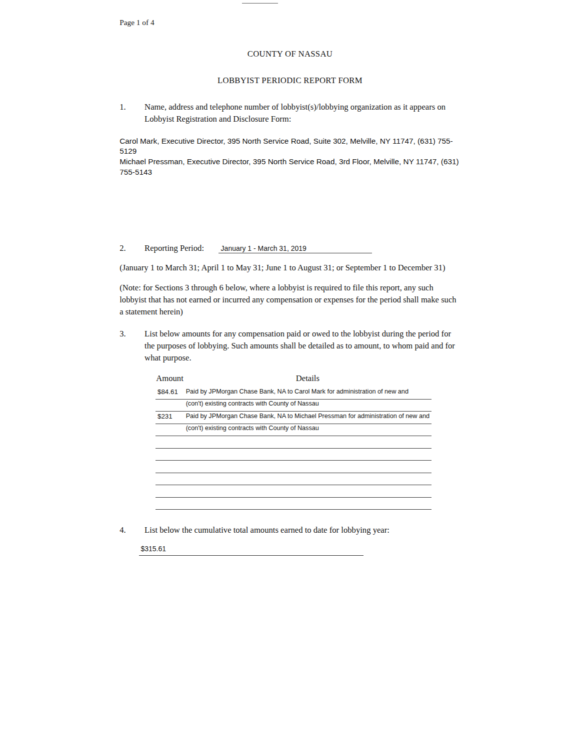Page 1 of 4
COUNTY OF NASSAU
LOBBYIST PERIODIC REPORT FORM
1.
Name, address and telephone number of lobbyist(s)/lobbying organization as it appears on Lobbyist Registration and Disclosure Form:
Carol Mark, Executive Director, 395 North Service Road, Suite 302, Melville, NY 11747, (631) 755-5129
Michael Pressman, Executive Director, 395 North Service Road, 3rd Floor, Melville, NY 11747, (631) 755-5143
2.
Reporting Period:
January 1 - March 31, 2019
(January 1 to March 31; April 1 to May 31; June 1 to August 31; or September 1 to December 31)
(Note: for Sections 3 through 6 below, where a lobbyist is required to file this report, any such lobbyist that has not earned or incurred any compensation or expenses for the period shall make such a statement herein)
3.
List below amounts for any compensation paid or owed to the lobbyist during the period for the purposes of lobbying. Such amounts shall be detailed as to amount, to whom paid and for what purpose.
| Amount | Details |
| --- | --- |
| $84.61 | Paid by JPMorgan Chase Bank, NA to Carol Mark for administration of new and |
| | (con't) existing contracts with County of Nassau |
| $231 | Paid by JPMorgan Chase Bank, NA to Michael Pressman for administration of new and |
| | (con't) existing contracts with County of Nassau |
4.
List below the cumulative total amounts earned to date for lobbying year:
$315.61